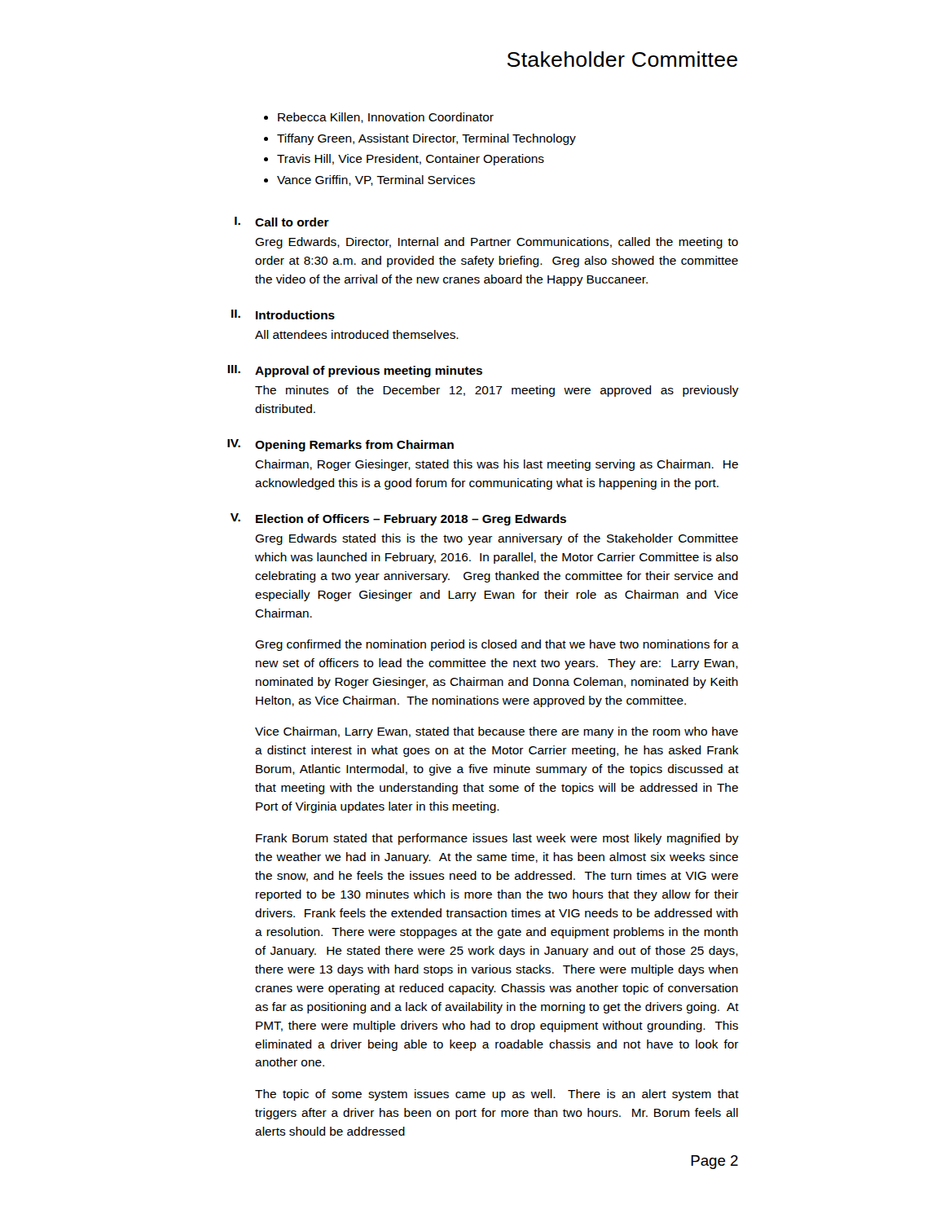Stakeholder Committee
Rebecca Killen, Innovation Coordinator
Tiffany Green, Assistant Director, Terminal Technology
Travis Hill, Vice President, Container Operations
Vance Griffin, VP, Terminal Services
I.
Call to order
Greg Edwards, Director, Internal and Partner Communications, called the meeting to order at 8:30 a.m. and provided the safety briefing. Greg also showed the committee the video of the arrival of the new cranes aboard the Happy Buccaneer.
II.
Introductions
All attendees introduced themselves.
III.
Approval of previous meeting minutes
The minutes of the December 12, 2017 meeting were approved as previously distributed.
IV.
Opening Remarks from Chairman
Chairman, Roger Giesinger, stated this was his last meeting serving as Chairman. He acknowledged this is a good forum for communicating what is happening in the port.
V.
Election of Officers – February 2018 – Greg Edwards
Greg Edwards stated this is the two year anniversary of the Stakeholder Committee which was launched in February, 2016. In parallel, the Motor Carrier Committee is also celebrating a two year anniversary. Greg thanked the committee for their service and especially Roger Giesinger and Larry Ewan for their role as Chairman and Vice Chairman.
Greg confirmed the nomination period is closed and that we have two nominations for a new set of officers to lead the committee the next two years. They are: Larry Ewan, nominated by Roger Giesinger, as Chairman and Donna Coleman, nominated by Keith Helton, as Vice Chairman. The nominations were approved by the committee.
Vice Chairman, Larry Ewan, stated that because there are many in the room who have a distinct interest in what goes on at the Motor Carrier meeting, he has asked Frank Borum, Atlantic Intermodal, to give a five minute summary of the topics discussed at that meeting with the understanding that some of the topics will be addressed in The Port of Virginia updates later in this meeting.
Frank Borum stated that performance issues last week were most likely magnified by the weather we had in January. At the same time, it has been almost six weeks since the snow, and he feels the issues need to be addressed. The turn times at VIG were reported to be 130 minutes which is more than the two hours that they allow for their drivers. Frank feels the extended transaction times at VIG needs to be addressed with a resolution. There were stoppages at the gate and equipment problems in the month of January. He stated there were 25 work days in January and out of those 25 days, there were 13 days with hard stops in various stacks. There were multiple days when cranes were operating at reduced capacity. Chassis was another topic of conversation as far as positioning and a lack of availability in the morning to get the drivers going. At PMT, there were multiple drivers who had to drop equipment without grounding. This eliminated a driver being able to keep a roadable chassis and not have to look for another one.
The topic of some system issues came up as well. There is an alert system that triggers after a driver has been on port for more than two hours. Mr. Borum feels all alerts should be addressed
Page 2